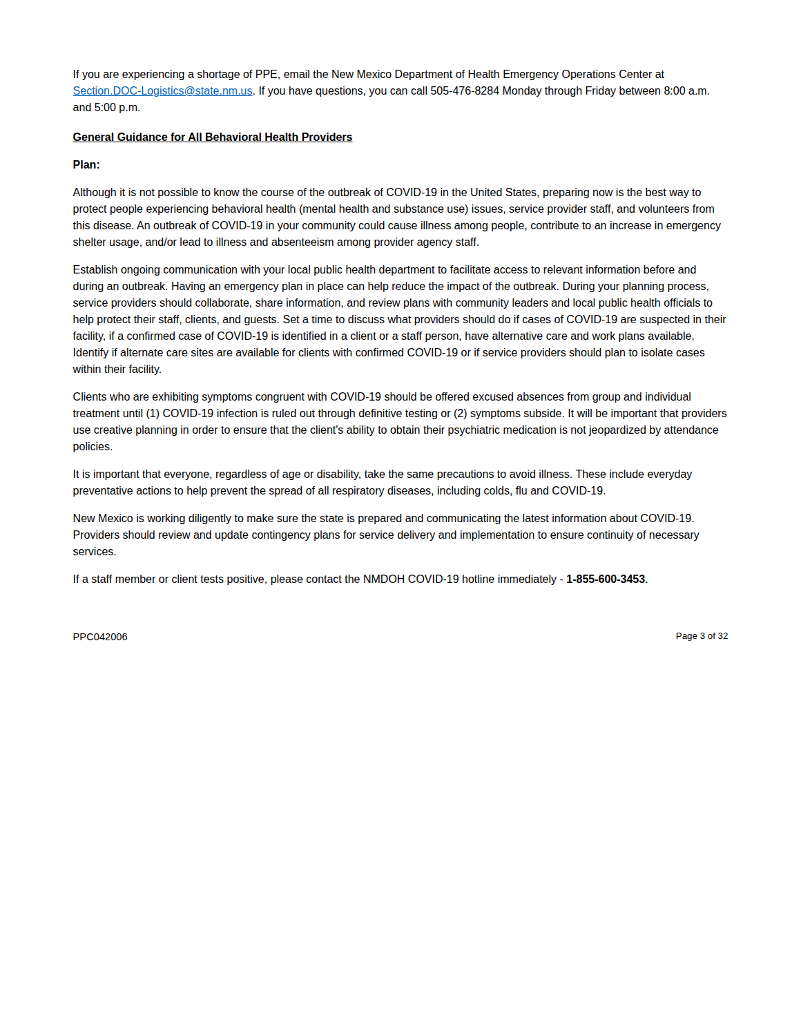If you are experiencing a shortage of PPE, email the New Mexico Department of Health Emergency Operations Center at Section.DOC-Logistics@state.nm.us. If you have questions, you can call 505-476-8284 Monday through Friday between 8:00 a.m. and 5:00 p.m.
General Guidance for All Behavioral Health Providers
Plan:
Although it is not possible to know the course of the outbreak of COVID-19 in the United States, preparing now is the best way to protect people experiencing behavioral health (mental health and substance use) issues, service provider staff, and volunteers from this disease. An outbreak of COVID-19 in your community could cause illness among people, contribute to an increase in emergency shelter usage, and/or lead to illness and absenteeism among provider agency staff.
Establish ongoing communication with your local public health department to facilitate access to relevant information before and during an outbreak. Having an emergency plan in place can help reduce the impact of the outbreak. During your planning process, service providers should collaborate, share information, and review plans with community leaders and local public health officials to help protect their staff, clients, and guests. Set a time to discuss what providers should do if cases of COVID-19 are suspected in their facility, if a confirmed case of COVID-19 is identified in a client or a staff person, have alternative care and work plans available. Identify if alternate care sites are available for clients with confirmed COVID-19 or if service providers should plan to isolate cases within their facility.
Clients who are exhibiting symptoms congruent with COVID-19 should be offered excused absences from group and individual treatment until (1) COVID-19 infection is ruled out through definitive testing or (2) symptoms subside. It will be important that providers use creative planning in order to ensure that the client's ability to obtain their psychiatric medication is not jeopardized by attendance policies.
It is important that everyone, regardless of age or disability, take the same precautions to avoid illness. These include everyday preventative actions to help prevent the spread of all respiratory diseases, including colds, flu and COVID-19.
New Mexico is working diligently to make sure the state is prepared and communicating the latest information about COVID-19. Providers should review and update contingency plans for service delivery and implementation to ensure continuity of necessary services.
If a staff member or client tests positive, please contact the NMDOH COVID-19 hotline immediately - 1-855-600-3453.
PPC042006 Page 3 of 32